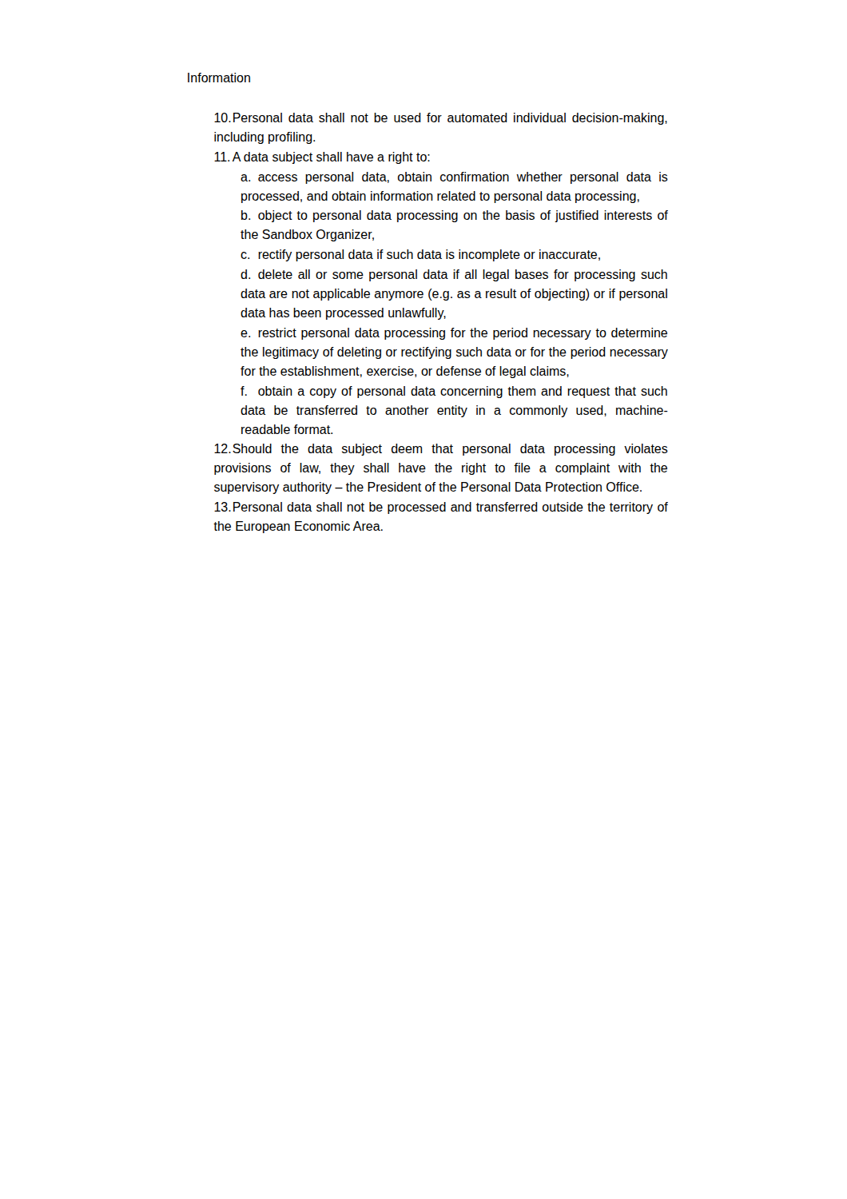Information
10. Personal data shall not be used for automated individual decision-making, including profiling.
11. A data subject shall have a right to:
a. access personal data, obtain confirmation whether personal data is processed, and obtain information related to personal data processing,
b. object to personal data processing on the basis of justified interests of the Sandbox Organizer,
c. rectify personal data if such data is incomplete or inaccurate,
d. delete all or some personal data if all legal bases for processing such data are not applicable anymore (e.g. as a result of objecting) or if personal data has been processed unlawfully,
e. restrict personal data processing for the period necessary to determine the legitimacy of deleting or rectifying such data or for the period necessary for the establishment, exercise, or defense of legal claims,
f. obtain a copy of personal data concerning them and request that such data be transferred to another entity in a commonly used, machine-readable format.
12. Should the data subject deem that personal data processing violates provisions of law, they shall have the right to file a complaint with the supervisory authority – the President of the Personal Data Protection Office.
13. Personal data shall not be processed and transferred outside the territory of the European Economic Area.